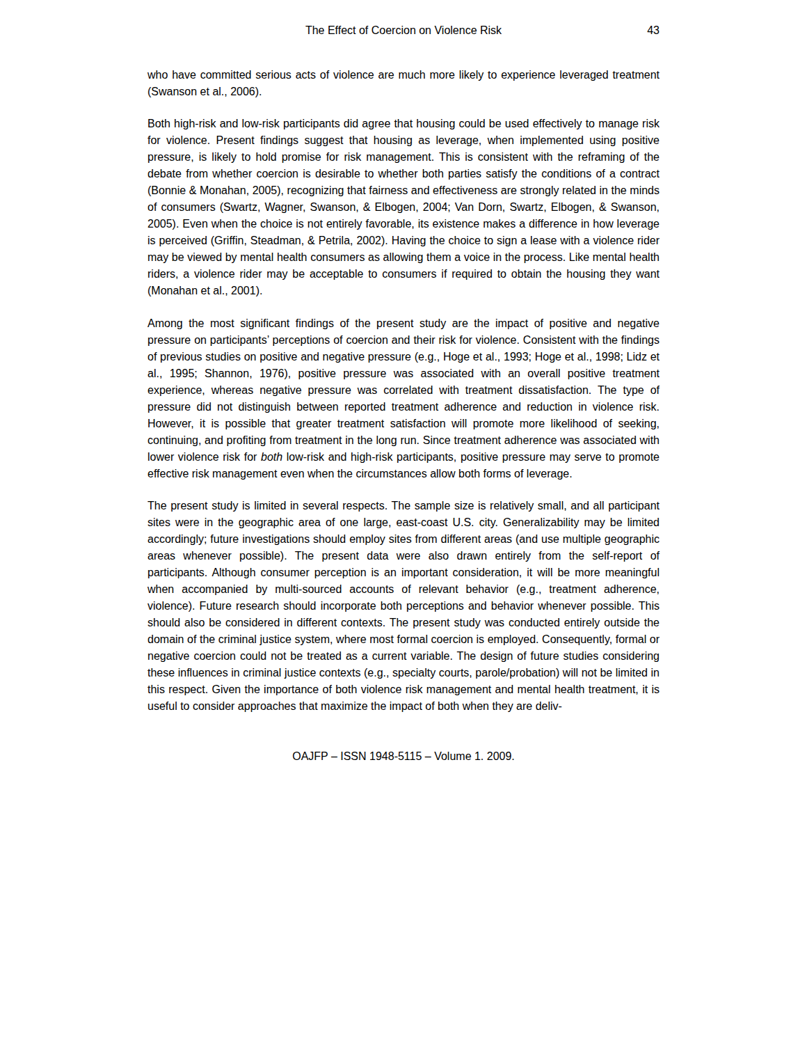The Effect of Coercion on Violence Risk 43
who have committed serious acts of violence are much more likely to experience leveraged treatment (Swanson et al., 2006).
Both high-risk and low-risk participants did agree that housing could be used effectively to manage risk for violence. Present findings suggest that housing as leverage, when implemented using positive pressure, is likely to hold promise for risk management. This is consistent with the reframing of the debate from whether coercion is desirable to whether both parties satisfy the conditions of a contract (Bonnie & Monahan, 2005), recognizing that fairness and effectiveness are strongly related in the minds of consumers (Swartz, Wagner, Swanson, & Elbogen, 2004; Van Dorn, Swartz, Elbogen, & Swanson, 2005). Even when the choice is not entirely favorable, its existence makes a difference in how leverage is perceived (Griffin, Steadman, & Petrila, 2002). Having the choice to sign a lease with a violence rider may be viewed by mental health consumers as allowing them a voice in the process. Like mental health riders, a violence rider may be acceptable to consumers if required to obtain the housing they want (Monahan et al., 2001).
Among the most significant findings of the present study are the impact of positive and negative pressure on participants’ perceptions of coercion and their risk for violence. Consistent with the findings of previous studies on positive and negative pressure (e.g., Hoge et al., 1993; Hoge et al., 1998; Lidz et al., 1995; Shannon, 1976), positive pressure was associated with an overall positive treatment experience, whereas negative pressure was correlated with treatment dissatisfaction. The type of pressure did not distinguish between reported treatment adherence and reduction in violence risk. However, it is possible that greater treatment satisfaction will promote more likelihood of seeking, continuing, and profiting from treatment in the long run. Since treatment adherence was associated with lower violence risk for both low-risk and high-risk participants, positive pressure may serve to promote effective risk management even when the circumstances allow both forms of leverage.
The present study is limited in several respects. The sample size is relatively small, and all participant sites were in the geographic area of one large, east-coast U.S. city. Generalizability may be limited accordingly; future investigations should employ sites from different areas (and use multiple geographic areas whenever possible). The present data were also drawn entirely from the self-report of participants. Although consumer perception is an important consideration, it will be more meaningful when accompanied by multi-sourced accounts of relevant behavior (e.g., treatment adherence, violence). Future research should incorporate both perceptions and behavior whenever possible. This should also be considered in different contexts. The present study was conducted entirely outside the domain of the criminal justice system, where most formal coercion is employed. Consequently, formal or negative coercion could not be treated as a current variable. The design of future studies considering these influences in criminal justice contexts (e.g., specialty courts, parole/probation) will not be limited in this respect. Given the importance of both violence risk management and mental health treatment, it is useful to consider approaches that maximize the impact of both when they are deliv-
OAJFP – ISSN 1948-5115 – Volume 1. 2009.